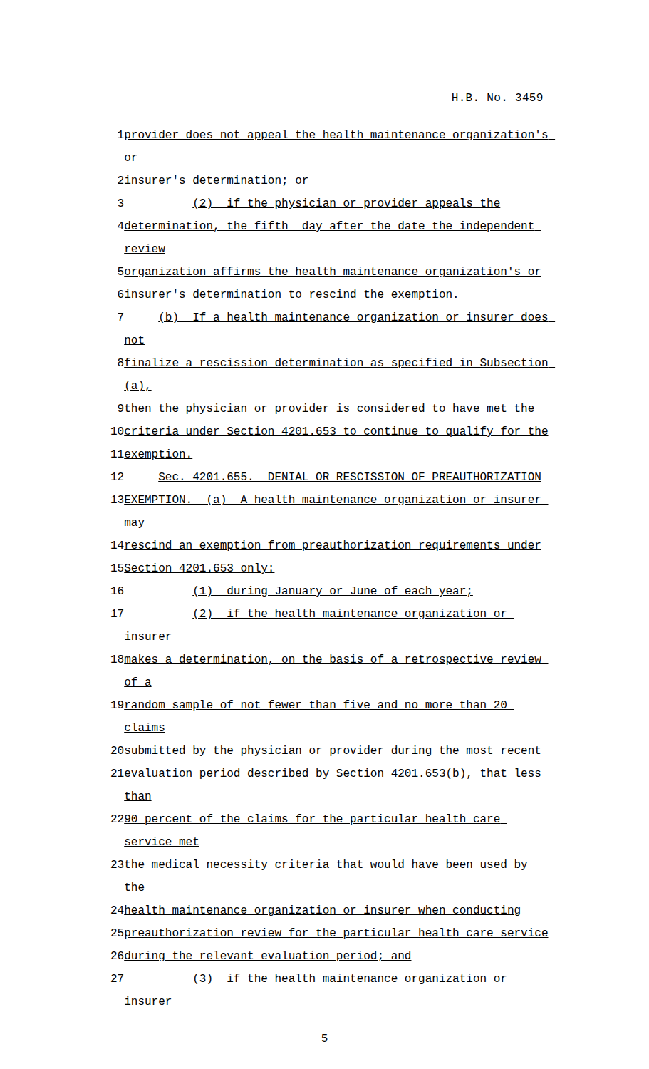H.B. No. 3459
| 1 | provider does not appeal the health maintenance organization's or |
| 2 | insurer's determination; or |
| 3 | (2) if the physician or provider appeals the |
| 4 | determination, the fifth day after the date the independent review |
| 5 | organization affirms the health maintenance organization's or |
| 6 | insurer's determination to rescind the exemption. |
| 7 | (b) If a health maintenance organization or insurer does not |
| 8 | finalize a rescission determination as specified in Subsection (a), |
| 9 | then the physician or provider is considered to have met the |
| 10 | criteria under Section 4201.653 to continue to qualify for the |
| 11 | exemption. |
| 12 | Sec. 4201.655. DENIAL OR RESCISSION OF PREAUTHORIZATION |
| 13 | EXEMPTION. (a) A health maintenance organization or insurer may |
| 14 | rescind an exemption from preauthorization requirements under |
| 15 | Section 4201.653 only: |
| 16 | (1) during January or June of each year; |
| 17 | (2) if the health maintenance organization or insurer |
| 18 | makes a determination, on the basis of a retrospective review of a |
| 19 | random sample of not fewer than five and no more than 20 claims |
| 20 | submitted by the physician or provider during the most recent |
| 21 | evaluation period described by Section 4201.653(b), that less than |
| 22 | 90 percent of the claims for the particular health care service met |
| 23 | the medical necessity criteria that would have been used by the |
| 24 | health maintenance organization or insurer when conducting |
| 25 | preauthorization review for the particular health care service |
| 26 | during the relevant evaluation period; and |
| 27 | (3) if the health maintenance organization or insurer |
5